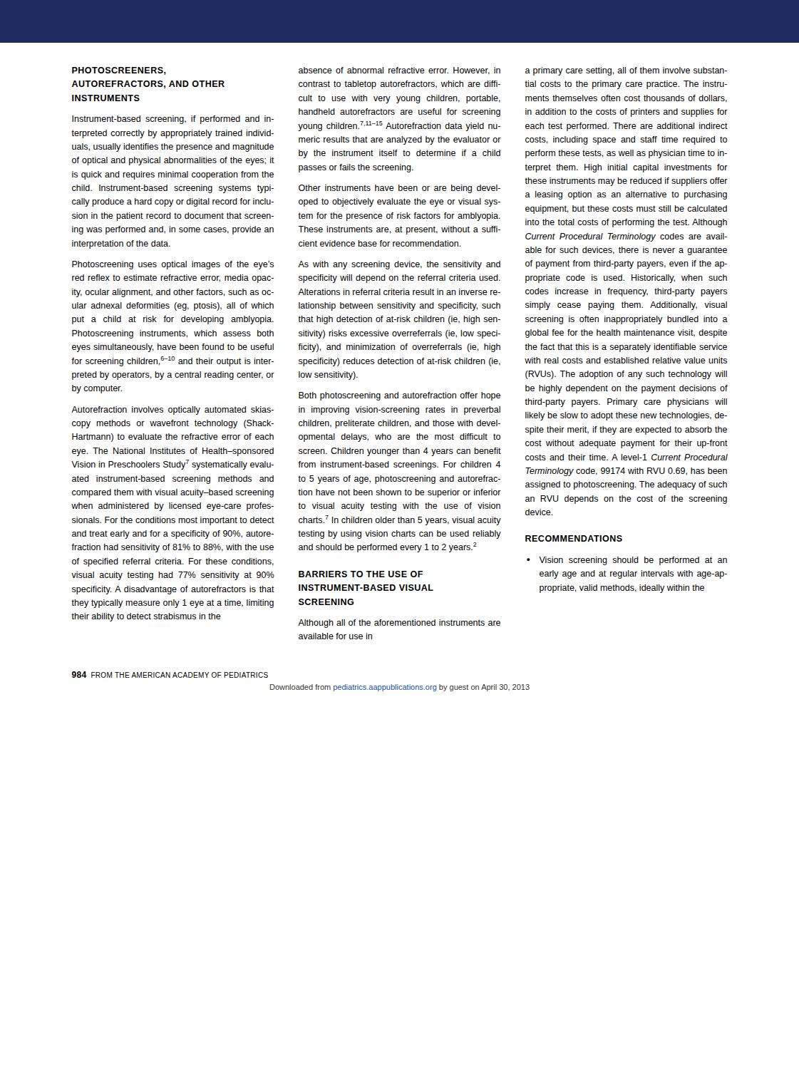Photoscreeners,
Autorefractors, and Other
Instruments
Instrument-based screening, if performed and interpreted correctly by appropriately trained individuals, usually identifies the presence and magnitude of optical and physical abnormalities of the eyes; it is quick and requires minimal cooperation from the child. Instrument-based screening systems typically produce a hard copy or digital record for inclusion in the patient record to document that screening was performed and, in some cases, provide an interpretation of the data.
Photoscreening uses optical images of the eye’s red reflex to estimate refractive error, media opacity, ocular alignment, and other factors, such as ocular adnexal deformities (eg, ptosis), all of which put a child at risk for developing amblyopia. Photoscreening instruments, which assess both eyes simultaneously, have been found to be useful for screening children,6–10 and their output is interpreted by operators, by a central reading center, or by computer.
Autorefraction involves optically automated skiascopy methods or wavefront technology (Shack-Hartmann) to evaluate the refractive error of each eye. The National Institutes of Health–sponsored Vision in Preschoolers Study7 systematically evaluated instrument-based screening methods and compared them with visual acuity–based screening when administered by licensed eye-care professionals. For the conditions most important to detect and treat early and for a specificity of 90%, autorefraction had sensitivity of 81% to 88%, with the use of specified referral criteria. For these conditions, visual acuity testing had 77% sensitivity at 90% specificity. A disadvantage of autorefractors is that they typically measure only 1 eye at a time, limiting their ability to detect strabismus in the
absence of abnormal refractive error. However, in contrast to tabletop autorefractors, which are difficult to use with very young children, portable, handheld autorefractors are useful for screening young children.7,11–15 Autorefraction data yield numeric results that are analyzed by the evaluator or by the instrument itself to determine if a child passes or fails the screening.
Other instruments have been or are being developed to objectively evaluate the eye or visual system for the presence of risk factors for amblyopia. These instruments are, at present, without a sufficient evidence base for recommendation.
As with any screening device, the sensitivity and specificity will depend on the referral criteria used. Alterations in referral criteria result in an inverse relationship between sensitivity and specificity, such that high detection of at-risk children (ie, high sensitivity) risks excessive overreferrals (ie, low specificity), and minimization of overreferrals (ie, high specificity) reduces detection of at-risk children (ie, low sensitivity).
Both photoscreening and autorefraction offer hope in improving vision-screening rates in preverbal children, preliterate children, and those with developmental delays, who are the most difficult to screen. Children younger than 4 years can benefit from instrument-based screenings. For children 4 to 5 years of age, photoscreening and autorefraction have not been shown to be superior or inferior to visual acuity testing with the use of vision charts.7 In children older than 5 years, visual acuity testing by using vision charts can be used reliably and should be performed every 1 to 2 years.2
Barriers to the Use of
Instrument-Based Visual
Screening
Although all of the aforementioned instruments are available for use in
a primary care setting, all of them involve substantial costs to the primary care practice. The instruments themselves often cost thousands of dollars, in addition to the costs of printers and supplies for each test performed. There are additional indirect costs, including space and staff time required to perform these tests, as well as physician time to interpret them. High initial capital investments for these instruments may be reduced if suppliers offer a leasing option as an alternative to purchasing equipment, but these costs must still be calculated into the total costs of performing the test. Although Current Procedural Terminology codes are available for such devices, there is never a guarantee of payment from third-party payers, even if the appropriate code is used. Historically, when such codes increase in frequency, third-party payers simply cease paying them. Additionally, visual screening is often inappropriately bundled into a global fee for the health maintenance visit, despite the fact that this is a separately identifiable service with real costs and established relative value units (RVUs). The adoption of any such technology will be highly dependent on the payment decisions of third-party payers. Primary care physicians will likely be slow to adopt these new technologies, despite their merit, if they are expected to absorb the cost without adequate payment for their up-front costs and their time. A level-1 Current Procedural Terminology code, 99174 with RVU 0.69, has been assigned to photoscreening. The adequacy of such an RVU depends on the cost of the screening device.
Recommendations
Vision screening should be performed at an early age and at regular intervals with age-appropriate, valid methods, ideally within the
984 FROM THE AMERICAN ACADEMY OF PEDIATRICS
Downloaded from pediatrics.aappublications.org by guest on April 30, 2013